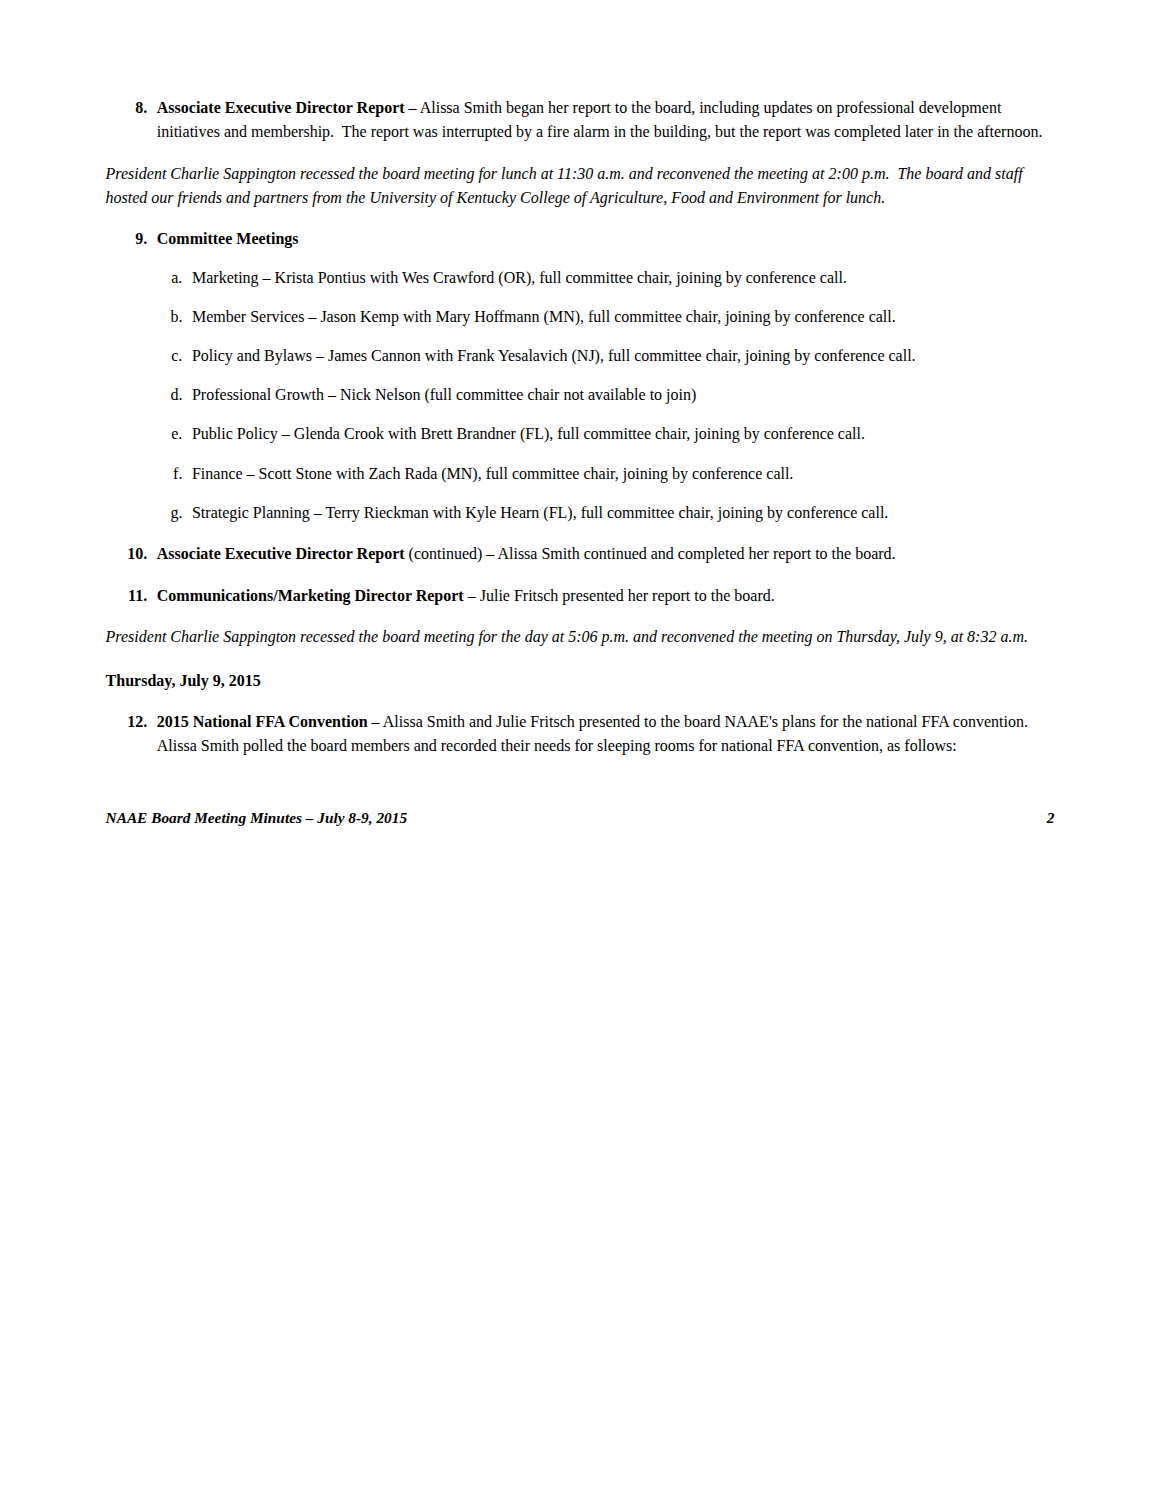8. Associate Executive Director Report – Alissa Smith began her report to the board, including updates on professional development initiatives and membership. The report was interrupted by a fire alarm in the building, but the report was completed later in the afternoon.
President Charlie Sappington recessed the board meeting for lunch at 11:30 a.m. and reconvened the meeting at 2:00 p.m. The board and staff hosted our friends and partners from the University of Kentucky College of Agriculture, Food and Environment for lunch.
9. Committee Meetings
a. Marketing – Krista Pontius with Wes Crawford (OR), full committee chair, joining by conference call.
b. Member Services – Jason Kemp with Mary Hoffmann (MN), full committee chair, joining by conference call.
c. Policy and Bylaws – James Cannon with Frank Yesalavich (NJ), full committee chair, joining by conference call.
d. Professional Growth – Nick Nelson (full committee chair not available to join)
e. Public Policy – Glenda Crook with Brett Brandner (FL), full committee chair, joining by conference call.
f. Finance – Scott Stone with Zach Rada (MN), full committee chair, joining by conference call.
g. Strategic Planning – Terry Rieckman with Kyle Hearn (FL), full committee chair, joining by conference call.
10. Associate Executive Director Report (continued) – Alissa Smith continued and completed her report to the board.
11. Communications/Marketing Director Report – Julie Fritsch presented her report to the board.
President Charlie Sappington recessed the board meeting for the day at 5:06 p.m. and reconvened the meeting on Thursday, July 9, at 8:32 a.m.
Thursday, July 9, 2015
12. 2015 National FFA Convention – Alissa Smith and Julie Fritsch presented to the board NAAE's plans for the national FFA convention. Alissa Smith polled the board members and recorded their needs for sleeping rooms for national FFA convention, as follows:
NAAE Board Meeting Minutes – July 8-9, 2015 2